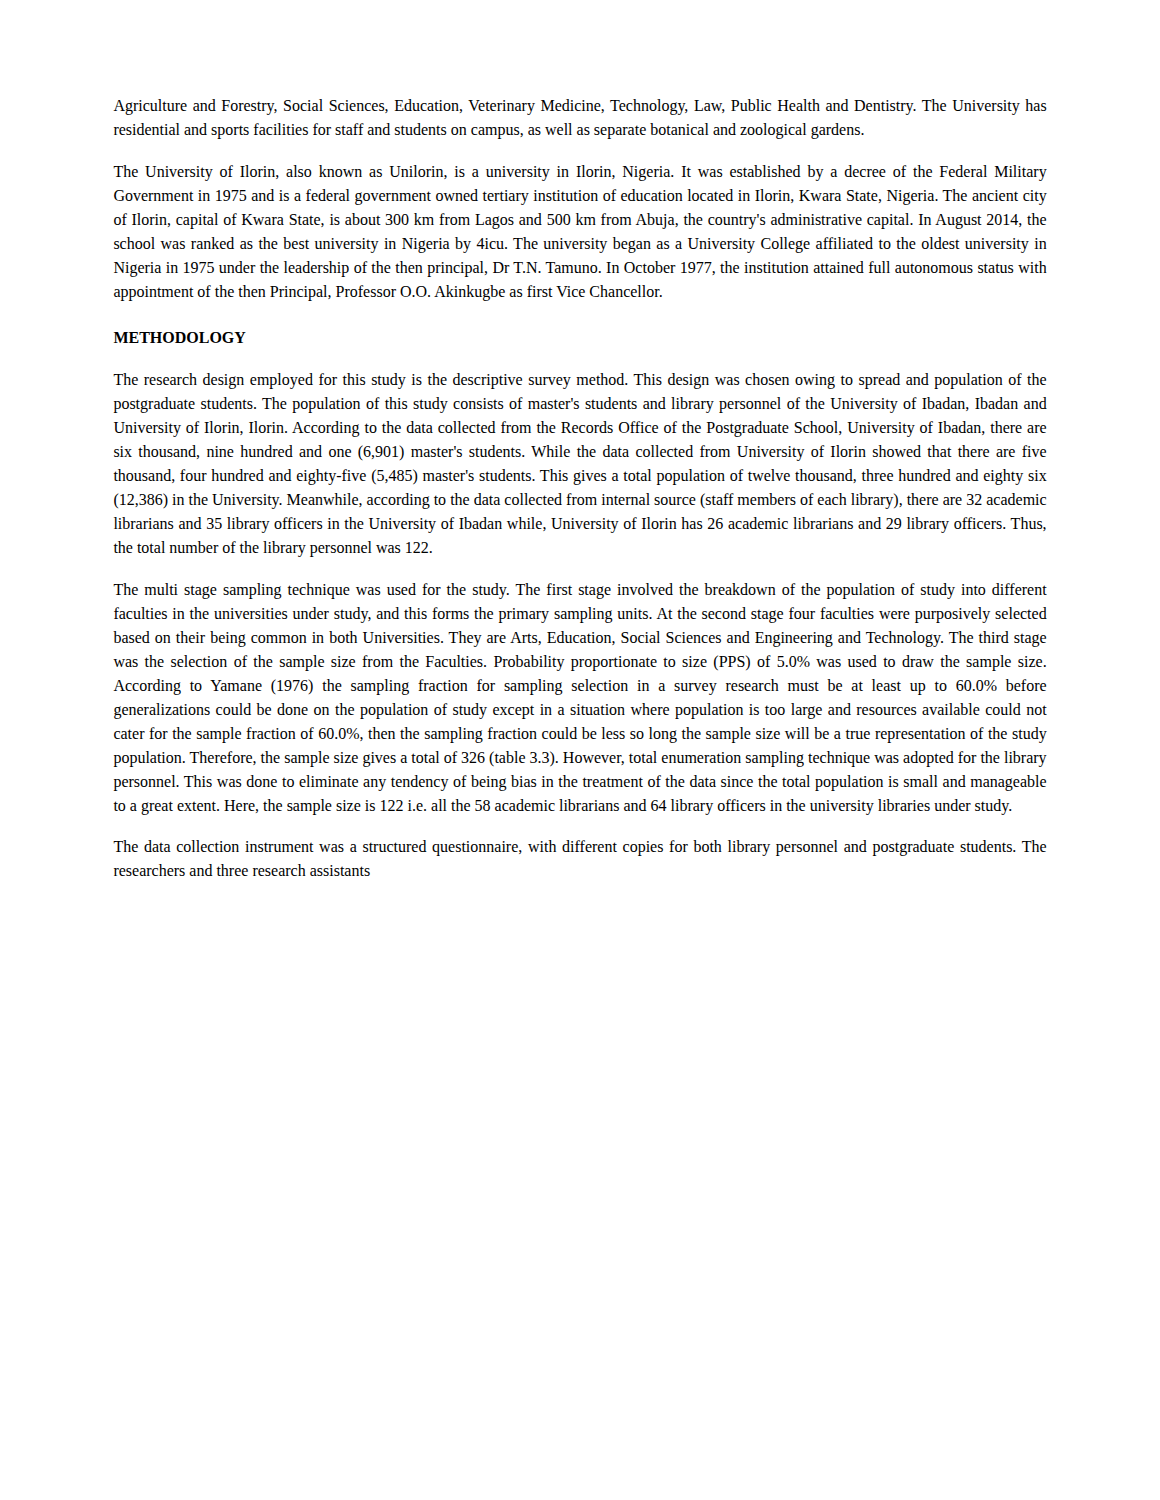Agriculture and Forestry, Social Sciences, Education, Veterinary Medicine, Technology, Law, Public Health and Dentistry. The University has residential and sports facilities for staff and students on campus, as well as separate botanical and zoological gardens.
The University of Ilorin, also known as Unilorin, is a university in Ilorin, Nigeria. It was established by a decree of the Federal Military Government in 1975 and is a federal government owned tertiary institution of education located in Ilorin, Kwara State, Nigeria. The ancient city of Ilorin, capital of Kwara State, is about 300 km from Lagos and 500 km from Abuja, the country's administrative capital. In August 2014, the school was ranked as the best university in Nigeria by 4icu. The university began as a University College affiliated to the oldest university in Nigeria in 1975 under the leadership of the then principal, Dr T.N. Tamuno. In October 1977, the institution attained full autonomous status with appointment of the then Principal, Professor O.O. Akinkugbe as first Vice Chancellor.
Methodology
The research design employed for this study is the descriptive survey method. This design was chosen owing to spread and population of the postgraduate students. The population of this study consists of master's students and library personnel of the University of Ibadan, Ibadan and University of Ilorin, Ilorin. According to the data collected from the Records Office of the Postgraduate School, University of Ibadan, there are six thousand, nine hundred and one (6,901) master's students. While the data collected from University of Ilorin showed that there are five thousand, four hundred and eighty-five (5,485) master's students. This gives a total population of twelve thousand, three hundred and eighty six (12,386) in the University. Meanwhile, according to the data collected from internal source (staff members of each library), there are 32 academic librarians and 35 library officers in the University of Ibadan while, University of Ilorin has 26 academic librarians and 29 library officers. Thus, the total number of the library personnel was 122.
The multi stage sampling technique was used for the study. The first stage involved the breakdown of the population of study into different faculties in the universities under study, and this forms the primary sampling units. At the second stage four faculties were purposively selected based on their being common in both Universities. They are Arts, Education, Social Sciences and Engineering and Technology. The third stage was the selection of the sample size from the Faculties. Probability proportionate to size (PPS) of 5.0% was used to draw the sample size. According to Yamane (1976) the sampling fraction for sampling selection in a survey research must be at least up to 60.0% before generalizations could be done on the population of study except in a situation where population is too large and resources available could not cater for the sample fraction of 60.0%, then the sampling fraction could be less so long the sample size will be a true representation of the study population. Therefore, the sample size gives a total of 326 (table 3.3). However, total enumeration sampling technique was adopted for the library personnel. This was done to eliminate any tendency of being bias in the treatment of the data since the total population is small and manageable to a great extent. Here, the sample size is 122 i.e. all the 58 academic librarians and 64 library officers in the university libraries under study.
The data collection instrument was a structured questionnaire, with different copies for both library personnel and postgraduate students. The researchers and three research assistants